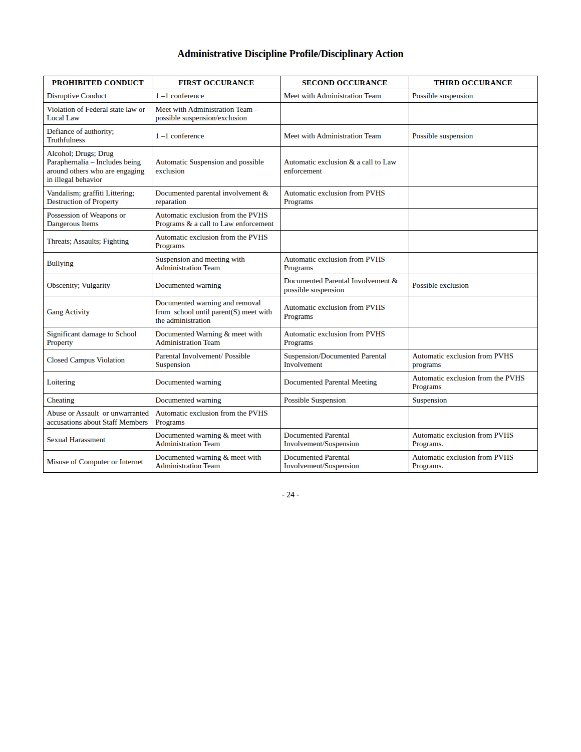Administrative Discipline Profile/Disciplinary Action
| Prohibited Conduct | First Occurance | Second Occurance | Third Occurance |
| --- | --- | --- | --- |
| Disruptive Conduct | 1 –1 conference | Meet with Administration Team | Possible suspension |
| Violation of Federal state law or Local Law | Meet with Administration Team – possible suspension/exclusion | | |
| Defiance of authority; Truthfulness | 1 –1 conference | Meet with Administration Team | Possible suspension |
| Alcohol; Drugs; Drug Paraphernalia – Includes being around others who are engaging in illegal behavior | Automatic Suspension and possible exclusion | Automatic exclusion & a call to Law enforcement | |
| Vandalism; graffiti Littering; Destruction of Property | Documented parental involvement & reparation | Automatic exclusion from PVHS Programs | |
| Possession of Weapons or Dangerous Items | Automatic exclusion from the PVHS Programs & a call to Law enforcement | | |
| Threats; Assaults; Fighting | Automatic exclusion from the PVHS Programs | | |
| Bullying | Suspension and meeting with Administration Team | Automatic exclusion from PVHS Programs | |
| Obscenity; Vulgarity | Documented warning | Documented Parental Involvement & possible suspension | Possible exclusion |
| Gang Activity | Documented warning and removal from school until parent(S) meet with the administration | Automatic exclusion from PVHS Programs | |
| Significant damage to School Property | Documented Warning & meet with Administration Team | Automatic exclusion from PVHS Programs | |
| Closed Campus Violation | Parental Involvement/ Possible Suspension | Suspension/Documented Parental Involvement | Automatic exclusion from PVHS programs |
| Loitering | Documented warning | Documented Parental Meeting | Automatic exclusion from the PVHS Programs |
| Cheating | Documented warning | Possible Suspension | Suspension |
| Abuse or Assault or unwarranted accusations about Staff Members | Automatic exclusion from the PVHS Programs | | |
| Sexual Harassment | Documented warning & meet with Administration Team | Documented Parental Involvement/Suspension | Automatic exclusion from PVHS Programs. |
| Misuse of Computer or Internet | Documented warning & meet with Administration Team | Documented Parental Involvement/Suspension | Automatic exclusion from PVHS Programs. |
- 24 -